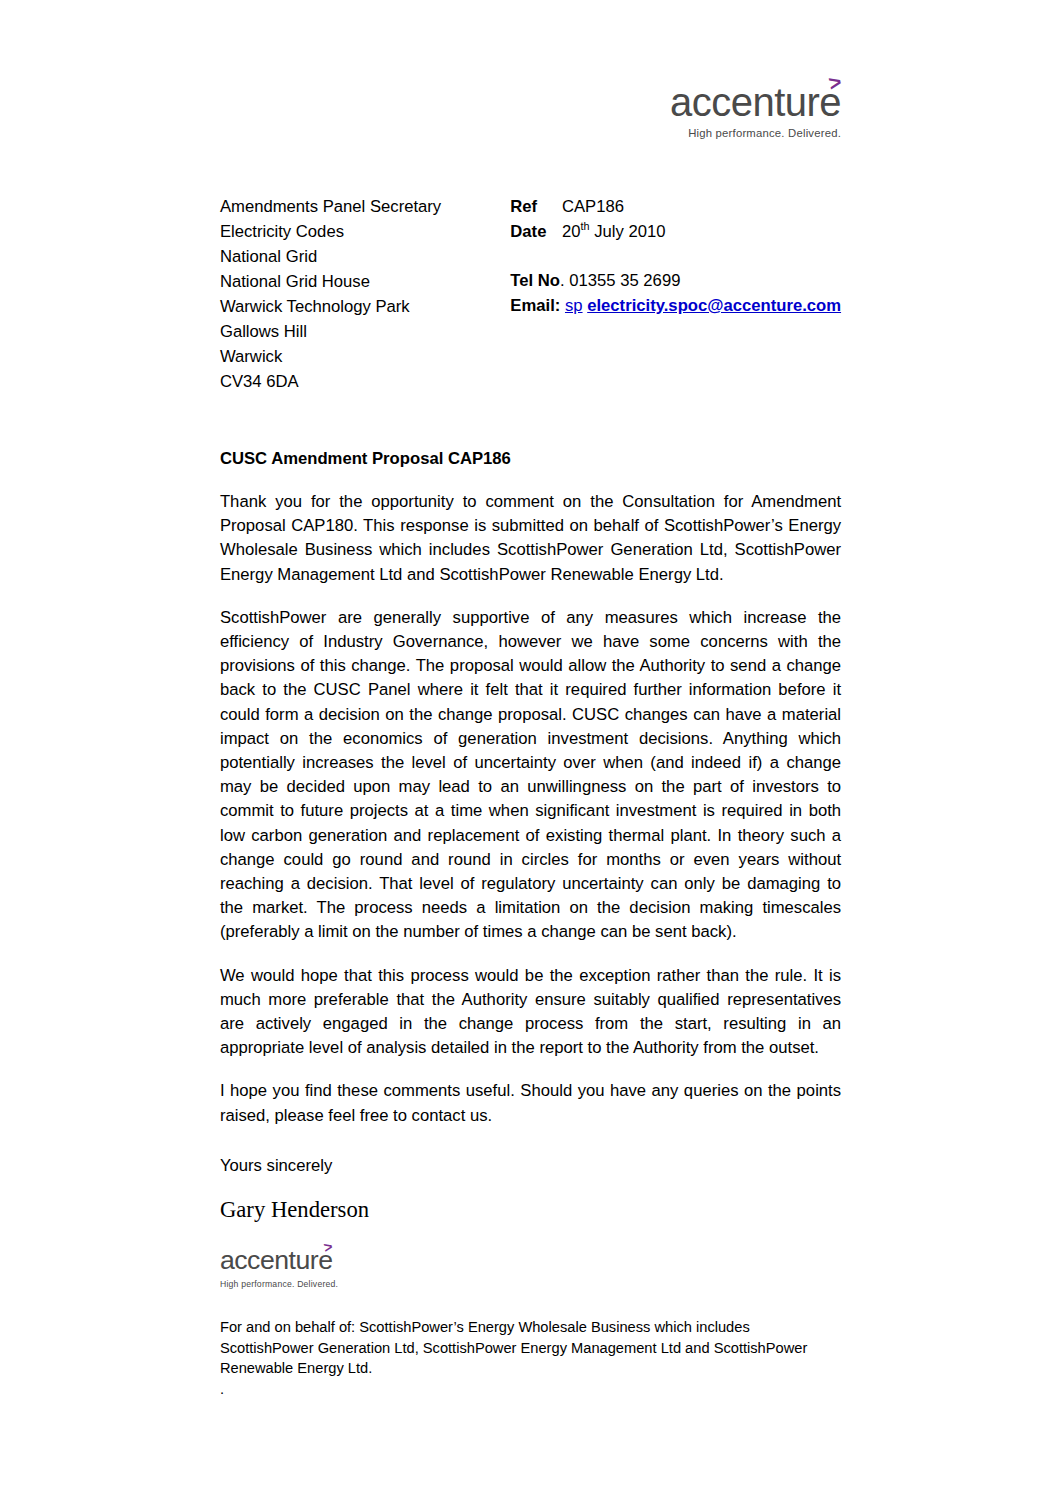accenture>
High performance. Delivered.
| Amendments Panel Secretary Electricity Codes National Grid National Grid House Warwick Technology Park Gallows Hill Warwick CV34 6DA | Ref CAP186 Date 20 th July 2010 Tel No . 01355 35 2699 Email: sp electricity.spoc@accenture.com |
CUSC Amendment Proposal CAP186
Thank you for the opportunity to comment on the Consultation for Amendment Proposal CAP180. This response is submitted on behalf of ScottishPower’s Energy Wholesale Business which includes ScottishPower Generation Ltd, ScottishPower Energy Management Ltd and ScottishPower Renewable Energy Ltd.
ScottishPower are generally supportive of any measures which increase the efficiency of Industry Governance, however we have some concerns with the provisions of this change. The proposal would allow the Authority to send a change back to the CUSC Panel where it felt that it required further information before it could form a decision on the change proposal. CUSC changes can have a material impact on the economics of generation investment decisions. Anything which potentially increases the level of uncertainty over when (and indeed if) a change may be decided upon may lead to an unwillingness on the part of investors to commit to future projects at a time when significant investment is required in both low carbon generation and replacement of existing thermal plant. In theory such a change could go round and round in circles for months or even years without reaching a decision. That level of regulatory uncertainty can only be damaging to the market. The process needs a limitation on the decision making timescales (preferably a limit on the number of times a change can be sent back).
We would hope that this process would be the exception rather than the rule. It is much more preferable that the Authority ensure suitably qualified representatives are actively engaged in the change process from the start, resulting in an appropriate level of analysis detailed in the report to the Authority from the outset.
I hope you find these comments useful. Should you have any queries on the points raised, please feel free to contact us.
Yours sincerely
Gary Henderson
accenture>
High performance. Delivered.
For and on behalf of: ScottishPower’s Energy Wholesale Business which includes ScottishPower Generation Ltd, ScottishPower Energy Management Ltd and ScottishPower Renewable Energy Ltd.
.